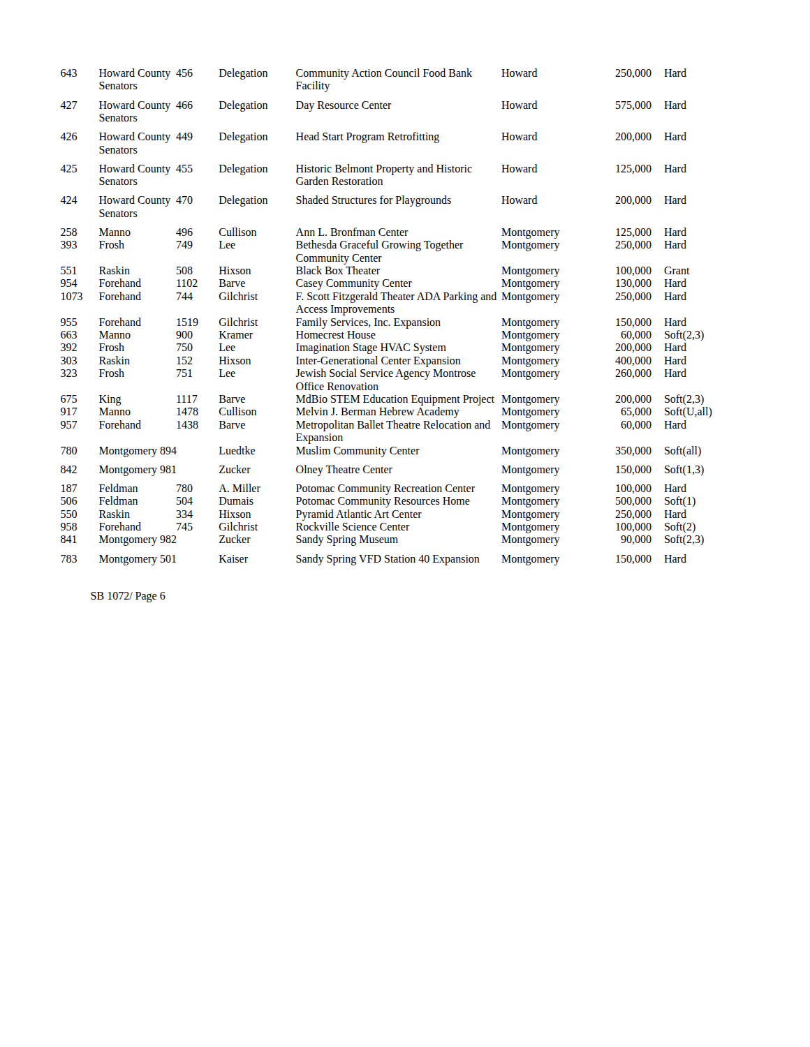| 643 | Howard County Senators | 456 | Delegation | Community Action Council Food Bank Facility | Howard | 250,000 | Hard |
| 427 | Howard County Senators | 466 | Delegation | Day Resource Center | Howard | 575,000 | Hard |
| 426 | Howard County Senators | 449 | Delegation | Head Start Program Retrofitting | Howard | 200,000 | Hard |
| 425 | Howard County Senators | 455 | Delegation | Historic Belmont Property and Historic Garden Restoration | Howard | 125,000 | Hard |
| 424 | Howard County Senators | 470 | Delegation | Shaded Structures for Playgrounds | Howard | 200,000 | Hard |
| 258 | Manno | 496 | Cullison | Ann L. Bronfman Center | Montgomery | 125,000 | Hard |
| 393 | Frosh | 749 | Lee | Bethesda Graceful Growing Together Community Center | Montgomery | 250,000 | Hard |
| 551 | Raskin | 508 | Hixson | Black Box Theater | Montgomery | 100,000 | Grant |
| 954 | Forehand | 1102 | Barve | Casey Community Center | Montgomery | 130,000 | Hard |
| 1073 | Forehand | 744 | Gilchrist | F. Scott Fitzgerald Theater ADA Parking and Access Improvements | Montgomery | 250,000 | Hard |
| 955 | Forehand | 1519 | Gilchrist | Family Services, Inc. Expansion | Montgomery | 150,000 | Hard |
| 663 | Manno | 900 | Kramer | Homecrest House | Montgomery | 60,000 | Soft(2,3) |
| 392 | Frosh | 750 | Lee | Imagination Stage HVAC System | Montgomery | 200,000 | Hard |
| 303 | Raskin | 152 | Hixson | Inter-Generational Center Expansion | Montgomery | 400,000 | Hard |
| 323 | Frosh | 751 | Lee | Jewish Social Service Agency Montrose Office Renovation | Montgomery | 260,000 | Hard |
| 675 | King | 1117 | Barve | MdBio STEM Education Equipment Project | Montgomery | 200,000 | Soft(2,3) |
| 917 | Manno | 1478 | Cullison | Melvin J. Berman Hebrew Academy | Montgomery | 65,000 | Soft(U,all) |
| 957 | Forehand | 1438 | Barve | Metropolitan Ballet Theatre Relocation and Expansion | Montgomery | 60,000 | Hard |
| 780 | Montgomery 894 | Luedtke | Muslim Community Center | Montgomery | 350,000 | Soft(all) |
| 842 | Montgomery 981 | Zucker | Olney Theatre Center | Montgomery | 150,000 | Soft(1,3) |
| 187 | Feldman | 780 | A. Miller | Potomac Community Recreation Center | Montgomery | 100,000 | Hard |
| 506 | Feldman | 504 | Dumais | Potomac Community Resources Home | Montgomery | 500,000 | Soft(1) |
| 550 | Raskin | 334 | Hixson | Pyramid Atlantic Art Center | Montgomery | 250,000 | Hard |
| 958 | Forehand | 745 | Gilchrist | Rockville Science Center | Montgomery | 100,000 | Soft(2) |
| 841 | Montgomery 982 | Zucker | Sandy Spring Museum | Montgomery | 90,000 | Soft(2,3) |
| 783 | Montgomery 501 | Kaiser | Sandy Spring VFD Station 40 Expansion | Montgomery | 150,000 | Hard |
SB 1072/ Page 6